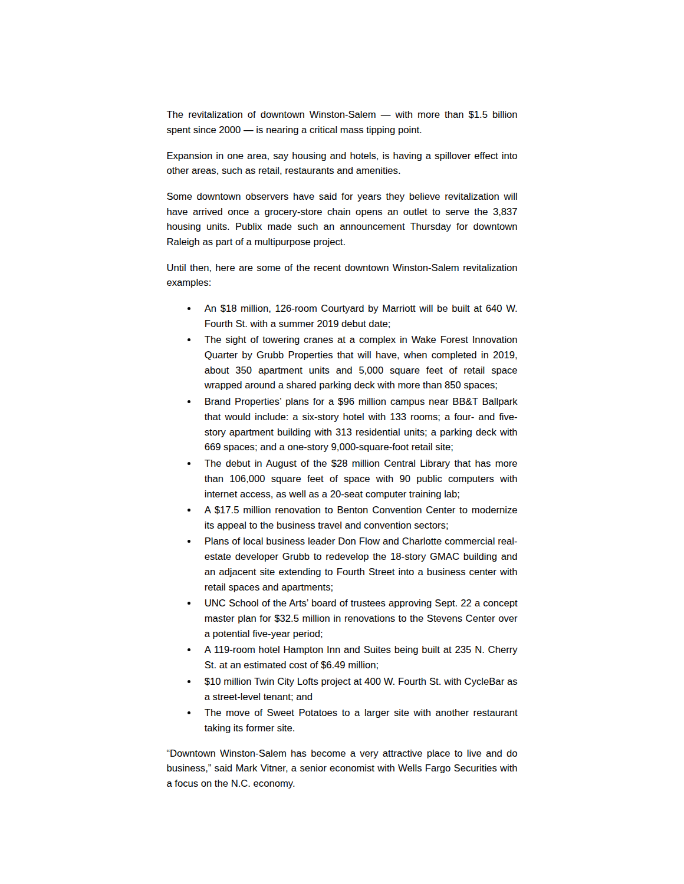The revitalization of downtown Winston-Salem — with more than $1.5 billion spent since 2000 — is nearing a critical mass tipping point.
Expansion in one area, say housing and hotels, is having a spillover effect into other areas, such as retail, restaurants and amenities.
Some downtown observers have said for years they believe revitalization will have arrived once a grocery-store chain opens an outlet to serve the 3,837 housing units. Publix made such an announcement Thursday for downtown Raleigh as part of a multipurpose project.
Until then, here are some of the recent downtown Winston-Salem revitalization examples:
An $18 million, 126-room Courtyard by Marriott will be built at 640 W. Fourth St. with a summer 2019 debut date;
The sight of towering cranes at a complex in Wake Forest Innovation Quarter by Grubb Properties that will have, when completed in 2019, about 350 apartment units and 5,000 square feet of retail space wrapped around a shared parking deck with more than 850 spaces;
Brand Properties’ plans for a $96 million campus near BB&T Ballpark that would include: a six-story hotel with 133 rooms; a four- and five-story apartment building with 313 residential units; a parking deck with 669 spaces; and a one-story 9,000-square-foot retail site;
The debut in August of the $28 million Central Library that has more than 106,000 square feet of space with 90 public computers with internet access, as well as a 20-seat computer training lab;
A $17.5 million renovation to Benton Convention Center to modernize its appeal to the business travel and convention sectors;
Plans of local business leader Don Flow and Charlotte commercial real-estate developer Grubb to redevelop the 18-story GMAC building and an adjacent site extending to Fourth Street into a business center with retail spaces and apartments;
UNC School of the Arts’ board of trustees approving Sept. 22 a concept master plan for $32.5 million in renovations to the Stevens Center over a potential five-year period;
A 119-room hotel Hampton Inn and Suites being built at 235 N. Cherry St. at an estimated cost of $6.49 million;
$10 million Twin City Lofts project at 400 W. Fourth St. with CycleBar as a street-level tenant; and
The move of Sweet Potatoes to a larger site with another restaurant taking its former site.
“Downtown Winston-Salem has become a very attractive place to live and do business,” said Mark Vitner, a senior economist with Wells Fargo Securities with a focus on the N.C. economy.